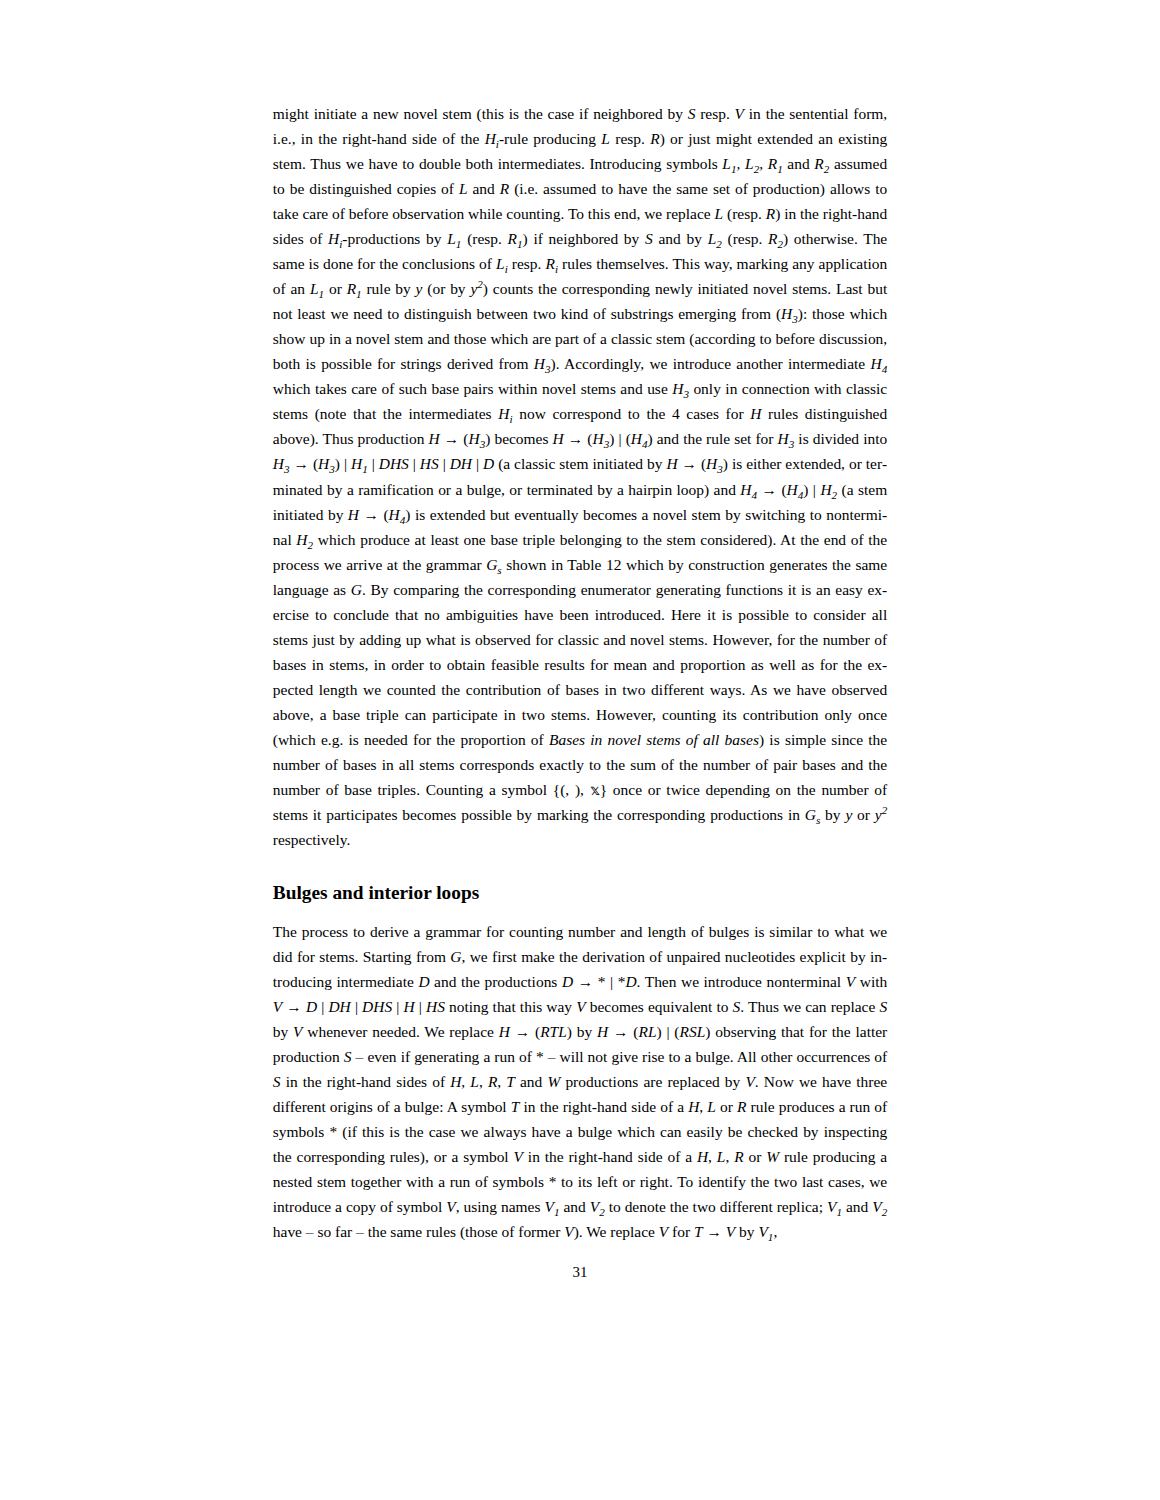might initiate a new novel stem (this is the case if neighbored by S resp. V in the sentential form, i.e., in the right-hand side of the Hi-rule producing L resp. R) or just might extended an existing stem. Thus we have to double both intermediates. Introducing symbols L1, L2, R1 and R2 assumed to be distinguished copies of L and R (i.e. assumed to have the same set of production) allows to take care of before observation while counting. To this end, we replace L (resp. R) in the right-hand sides of Hi-productions by L1 (resp. R1) if neighbored by S and by L2 (resp. R2) otherwise. The same is done for the conclusions of Li resp. Ri rules themselves. This way, marking any application of an L1 or R1 rule by y (or by y2) counts the corresponding newly initiated novel stems. Last but not least we need to distinguish between two kind of substrings emerging from (H3): those which show up in a novel stem and those which are part of a classic stem (according to before discussion, both is possible for strings derived from H3). Accordingly, we introduce another intermediate H4 which takes care of such base pairs within novel stems and use H3 only in connection with classic stems (note that the intermediates Hi now correspond to the 4 cases for H rules distinguished above). Thus production H → (H3) becomes H → (H3) | (H4) and the rule set for H3 is divided into H3 → (H3) | H1 | DHS | HS | DH | D (a classic stem initiated by H → (H3) is either extended, or terminated by a ramification or a bulge, or terminated by a hairpin loop) and H4 → (H4) | H2 (a stem initiated by H → (H4) is extended but eventually becomes a novel stem by switching to nonterminal H2 which produce at least one base triple belonging to the stem considered). At the end of the process we arrive at the grammar Gs shown in Table 12 which by construction generates the same language as G. By comparing the corresponding enumerator generating functions it is an easy exercise to conclude that no ambiguities have been introduced. Here it is possible to consider all stems just by adding up what is observed for classic and novel stems. However, for the number of bases in stems, in order to obtain feasible results for mean and proportion as well as for the expected length we counted the contribution of bases in two different ways. As we have observed above, a base triple can participate in two stems. However, counting its contribution only once (which e.g. is needed for the proportion of Bases in novel stems of all bases) is simple since the number of bases in all stems corresponds exactly to the sum of the number of pair bases and the number of base triples. Counting a symbol {(, ), 𝕩} once or twice depending on the number of stems it participates becomes possible by marking the corresponding productions in Gs by y or y2 respectively.
Bulges and interior loops
The process to derive a grammar for counting number and length of bulges is similar to what we did for stems. Starting from G, we first make the derivation of unpaired nucleotides explicit by introducing intermediate D and the productions D → * | *D. Then we introduce nonterminal V with V → D | DH | DHS | H | HS noting that this way V becomes equivalent to S. Thus we can replace S by V whenever needed. We replace H → (RTL) by H → (RL) | (RSL) observing that for the latter production S – even if generating a run of * – will not give rise to a bulge. All other occurrences of S in the right-hand sides of H, L, R, T and W productions are replaced by V. Now we have three different origins of a bulge: A symbol T in the right-hand side of a H, L or R rule produces a run of symbols * (if this is the case we always have a bulge which can easily be checked by inspecting the corresponding rules), or a symbol V in the right-hand side of a H, L, R or W rule producing a nested stem together with a run of symbols * to its left or right. To identify the two last cases, we introduce a copy of symbol V, using names V1 and V2 to denote the two different replica; V1 and V2 have – so far – the same rules (those of former V). We replace V for T → V by V1,
31